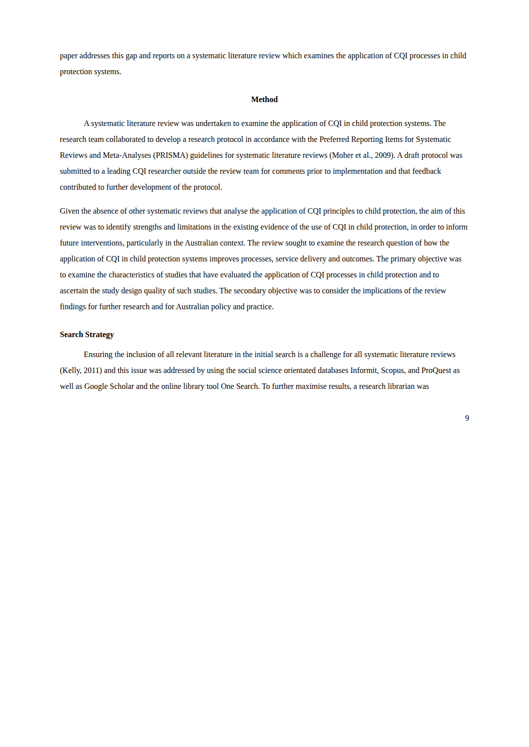paper addresses this gap and reports on a systematic literature review which examines the application of CQI processes in child protection systems.
Method
A systematic literature review was undertaken to examine the application of CQI in child protection systems. The research team collaborated to develop a research protocol in accordance with the Preferred Reporting Items for Systematic Reviews and Meta-Analyses (PRISMA) guidelines for systematic literature reviews (Moher et al., 2009). A draft protocol was submitted to a leading CQI researcher outside the review team for comments prior to implementation and that feedback contributed to further development of the protocol.
Given the absence of other systematic reviews that analyse the application of CQI principles to child protection, the aim of this review was to identify strengths and limitations in the existing evidence of the use of CQI in child protection, in order to inform future interventions, particularly in the Australian context. The review sought to examine the research question of how the application of CQI in child protection systems improves processes, service delivery and outcomes. The primary objective was to examine the characteristics of studies that have evaluated the application of CQI processes in child protection and to ascertain the study design quality of such studies. The secondary objective was to consider the implications of the review findings for further research and for Australian policy and practice.
Search Strategy
Ensuring the inclusion of all relevant literature in the initial search is a challenge for all systematic literature reviews (Kelly, 2011) and this issue was addressed by using the social science orientated databases Informit, Scopus, and ProQuest as well as Google Scholar and the online library tool One Search. To further maximise results, a research librarian was
9